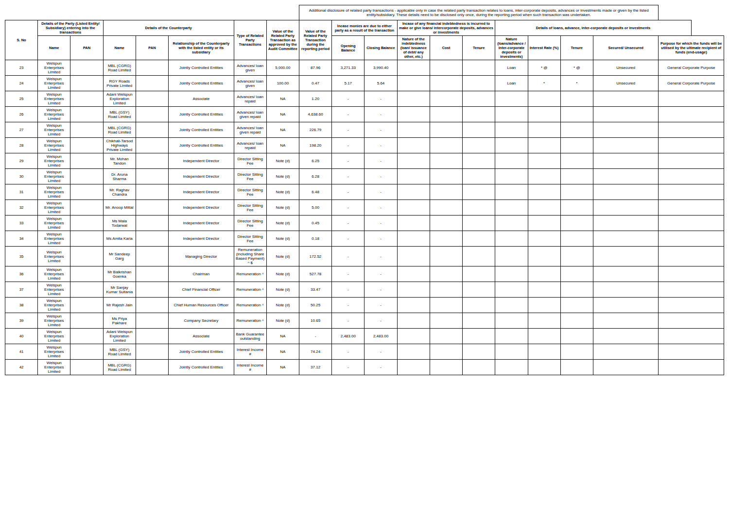| | Additional disclosure of related party transactions - applicable only in case the related party transaction relates to loans, inter-corporate deposits, advances or investments made or given by the listed entity/subsidiary. These details need to be disclosed only once, during the reporting period when such transaction was undertaken. |
| S. No | Details of the Party (Listed Entity/ Subsidiary) entering into the transactions | Details of the Counterparty | Type of Related Party Transactions | Value of the Related Party Transaction as approved by the Audit Committee | Value of the Related Party Transaction during the reporting period | Incase monies are due to either party as a result of the transaction | Incase of any financial indebtedness is incurred to make or give loans/ intercorporate deposits, advances or investments | Details of loans, advance, inter-corporate deposits or investments |
| Name | PAN | Name | PAN | Relationship of the Counterparty with the listed entity or its subsidiary | Opening Balance | Closing Balance | Nature of the indebtedness (loan/ issuance of debt/ any other, etc.) | Cost | Tenure | Nature (loans/advance / inter-corporate deposits or investments) | Interest Rate (%) | Tenure | Secured/ Unsecured | Purpose for which the funds will be utilised by the ultimate recipient of funds (end-usage) |
| 23 | Welspun Enterprises Limited | | MBL (CGRG) Road Limited | | Jointly Controlled Entities | Advances/ loan given | 5,000.00 | 87.96 | 3,271.33 | 3,990.40 | | | | Loan | * @ | * @ | Unsecured | General Corporate Purpose |
| 24 | Welspun Enterprises Limited | | RGY Roads Private Limited | | Jointly Controlled Entities | Advances/ loan given | 100.00 | 0.47 | 5.17 | 5.64 | | | | Loan | * | * | Unsecured | General Corporate Purpose |
| 25 | Welspun Enterprises Limited | | Adani Welspun Exploration Limited | | Associate | Advances/ loan repaid | NA | 1.20 | - | - | | | | | | | | |
| 26 | Welspun Enterprises Limited | | MBL (GSY) Road Limited | | Jointly Controlled Entities | Advances/ loan given repaid | NA | 4,638.60 | - | - | | | | | | | | |
| 27 | Welspun Enterprises Limited | | MBL (CGRG) Road Limited | | Jointly Controlled Entities | Advances/ loan given repaid | NA | 226.79 | - | - | | | | | | | | |
| 28 | Welspun Enterprises Limited | | Chikhali-Tarsod Highways Private Limited | | Jointly Controlled Entities | Advances/ loan repaid | NA | 198.20 | - | - | | | | | | | | |
| 29 | Welspun Enterprises Limited | | Mr. Mohan Tandon | | Independent Director | Director Sitting Fee | Note (d) | 6.25 | - | - | | | | | | | | |
| 30 | Welspun Enterprises Limited | | Dr. Aruna Sharma | | Independent Director | Director Sitting Fee | Note (d) | 6.28 | - | - | | | | | | | | |
| 31 | Welspun Enterprises Limited | | Mr. Raghav Chandra | | Independent Director | Director Sitting Fee | Note (d) | 6.48 | - | - | | | | | | | | |
| 32 | Welspun Enterprises Limited | | Mr. Anoop Mittal | | Independent Director | Director Sitting Fee | Note (d) | 5.00 | - | - | | | | | | | | |
| 33 | Welspun Enterprises Limited | | Ms Mala Todarwal | | Independent Director | Director Sitting Fee | Note (d) | 0.45 | - | - | | | | | | | | |
| 34 | Welspun Enterprises Limited | | Ms Amita Karia | | Independent Director | Director Sitting Fee | Note (d) | 0.18 | - | - | | | | | | | | |
| 35 | Welspun Enterprises Limited | | Mr Sandeep Garg | | Managing Director | Remuneration (including Share Based Payment) ^ $ | Note (d) | 172.52 | - | - | | | | | | | | |
| 36 | Welspun Enterprises Limited | | Mr Balkrishan Goenka | | Chairman | Remuneration ^ | Note (d) | 527.78 | - | - | | | | | | | | |
| 37 | Welspun Enterprises Limited | | Mr Sanjay Kumar Sultania | | Chief Financial Officer | Remuneration ^ | Note (d) | 33.47 | - | - | | | | | | | | |
| 38 | Welspun Enterprises Limited | | Mr Rajesh Jain | | Chief Human Resources Officer | Remuneration ^ | Note (d) | 50.25 | - | - | | | | | | | | |
| 39 | Welspun Enterprises Limited | | Ms Priya Pakhare | | Company Secretary | Remuneration ^ | Note (d) | 10.65 | - | - | | | | | | | | |
| 40 | Welspun Enterprises Limited | | Adani Welspun Exploration Limited | | Associate | Bank Guarantee outstanding | NA | - | 2,483.00 | 2,483.00 | | | | | | | | |
| 41 | Welspun Enterprises Limited | | MBL (GSY) Road Limited | | Jointly Controlled Entities | Interest Income # | NA | 74.24 | - | - | | | | | | | | |
| 42 | Welspun Enterprises Limited | | MBL (CGRG) Road Limited | | Jointly Controlled Entities | Interest Income # | NA | 37.12 | - | - | | | | | | | | |